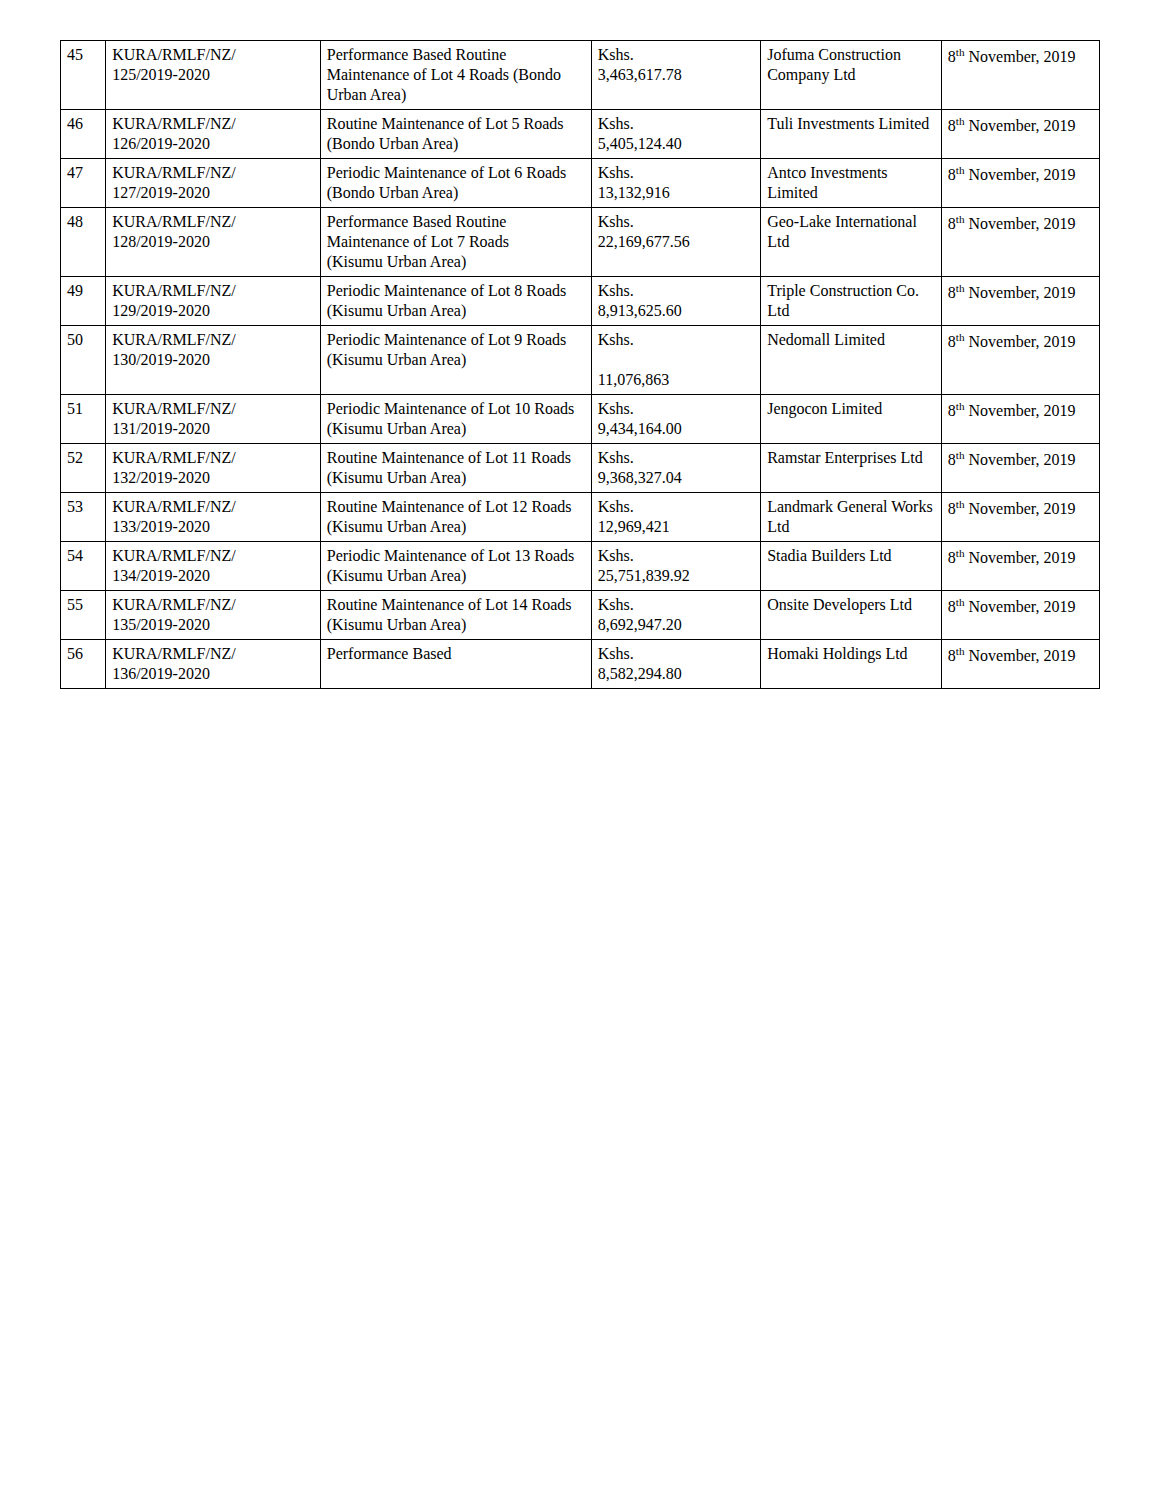| 45 | KURA/RMLF/NZ/ 125/2019-2020 | Performance Based Routine Maintenance of Lot 4 Roads (Bondo Urban Area) | Kshs. 3,463,617.78 | Jofuma Construction Company Ltd | 8 th November, 2019 |
| 46 | KURA/RMLF/NZ/ 126/2019-2020 | Routine Maintenance of Lot 5 Roads (Bondo Urban Area) | Kshs. 5,405,124.40 | Tuli Investments Limited | 8 th November, 2019 |
| 47 | KURA/RMLF/NZ/ 127/2019-2020 | Periodic Maintenance of Lot 6 Roads (Bondo Urban Area) | Kshs. 13,132,916 | Antco Investments Limited | 8 th November, 2019 |
| 48 | KURA/RMLF/NZ/ 128/2019-2020 | Performance Based Routine Maintenance of Lot 7 Roads (Kisumu Urban Area) | Kshs. 22,169,677.56 | Geo-Lake International Ltd | 8 th November, 2019 |
| 49 | KURA/RMLF/NZ/ 129/2019-2020 | Periodic Maintenance of Lot 8 Roads (Kisumu Urban Area) | Kshs. 8,913,625.60 | Triple Construction Co. Ltd | 8 th November, 2019 |
| 50 | KURA/RMLF/NZ/ 130/2019-2020 | Periodic Maintenance of Lot 9 Roads (Kisumu Urban Area) | Kshs. 11,076,863 | Nedomall Limited | 8 th November, 2019 |
| 51 | KURA/RMLF/NZ/ 131/2019-2020 | Periodic Maintenance of Lot 10 Roads (Kisumu Urban Area) | Kshs. 9,434,164.00 | Jengocon Limited | 8 th November, 2019 |
| 52 | KURA/RMLF/NZ/ 132/2019-2020 | Routine Maintenance of Lot 11 Roads (Kisumu Urban Area) | Kshs. 9,368,327.04 | Ramstar Enterprises Ltd | 8 th November, 2019 |
| 53 | KURA/RMLF/NZ/ 133/2019-2020 | Routine Maintenance of Lot 12 Roads (Kisumu Urban Area) | Kshs. 12,969,421 | Landmark General Works Ltd | 8 th November, 2019 |
| 54 | KURA/RMLF/NZ/ 134/2019-2020 | Periodic Maintenance of Lot 13 Roads (Kisumu Urban Area) | Kshs. 25,751,839.92 | Stadia Builders Ltd | 8 th November, 2019 |
| 55 | KURA/RMLF/NZ/ 135/2019-2020 | Routine Maintenance of Lot 14 Roads (Kisumu Urban Area) | Kshs. 8,692,947.20 | Onsite Developers Ltd | 8 th November, 2019 |
| 56 | KURA/RMLF/NZ/ 136/2019-2020 | Performance Based | Kshs. 8,582,294.80 | Homaki Holdings Ltd | 8 th November, 2019 |